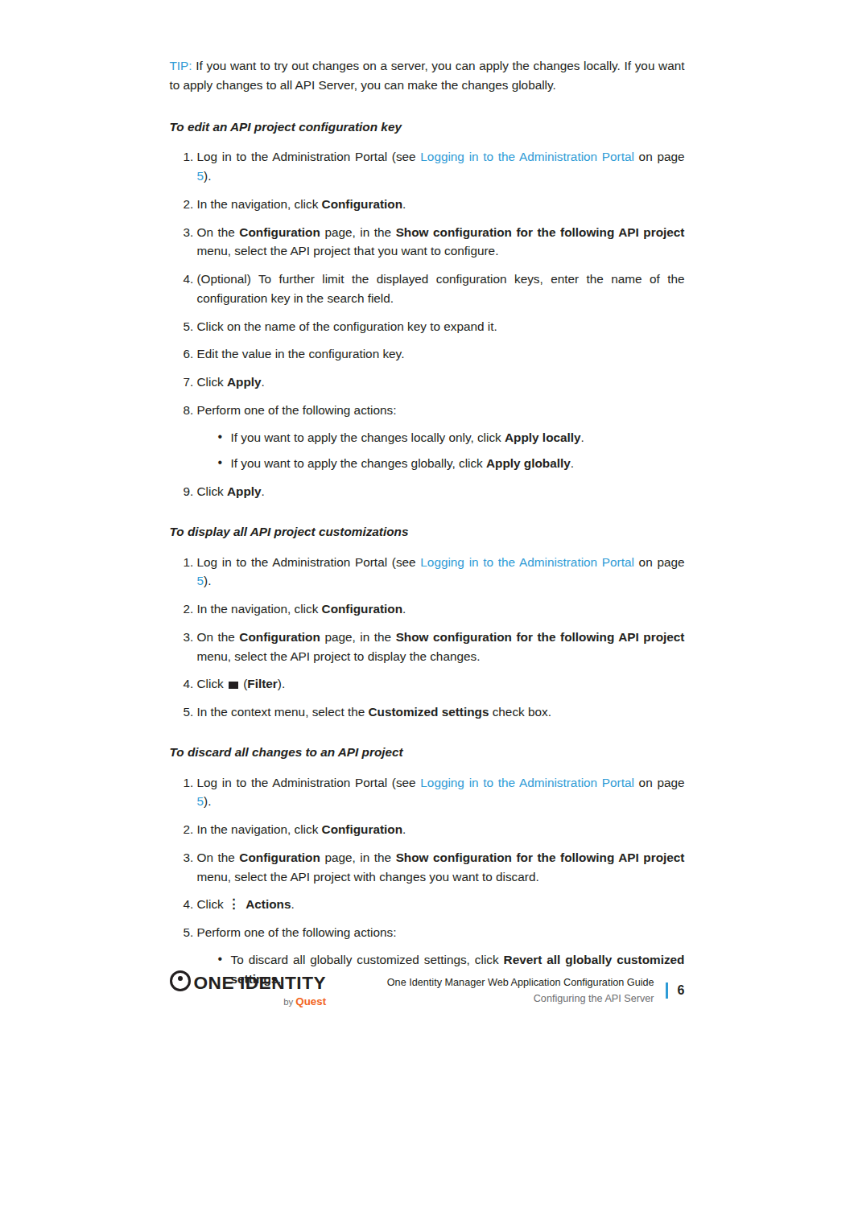TIP: If you want to try out changes on a server, you can apply the changes locally. If you want to apply changes to all API Server, you can make the changes globally.
To edit an API project configuration key
Log in to the Administration Portal (see Logging in to the Administration Portal on page 5).
In the navigation, click Configuration.
On the Configuration page, in the Show configuration for the following API project menu, select the API project that you want to configure.
(Optional) To further limit the displayed configuration keys, enter the name of the configuration key in the search field.
Click on the name of the configuration key to expand it.
Edit the value in the configuration key.
Click Apply.
Perform one of the following actions:
If you want to apply the changes locally only, click Apply locally.
If you want to apply the changes globally, click Apply globally.
Click Apply.
To display all API project customizations
Log in to the Administration Portal (see Logging in to the Administration Portal on page 5).
In the navigation, click Configuration.
On the Configuration page, in the Show configuration for the following API project menu, select the API project to display the changes.
Click (Filter).
In the context menu, select the Customized settings check box.
To discard all changes to an API project
Log in to the Administration Portal (see Logging in to the Administration Portal on page 5).
In the navigation, click Configuration.
On the Configuration page, in the Show configuration for the following API project menu, select the API project with changes you want to discard.
Click ⋮ Actions.
Perform one of the following actions:
To discard all globally customized settings, click Revert all globally customized settings.
ONE IDENTITY
by Quest
One Identity Manager Web Application Configuration Guide
Configuring the API Server
6